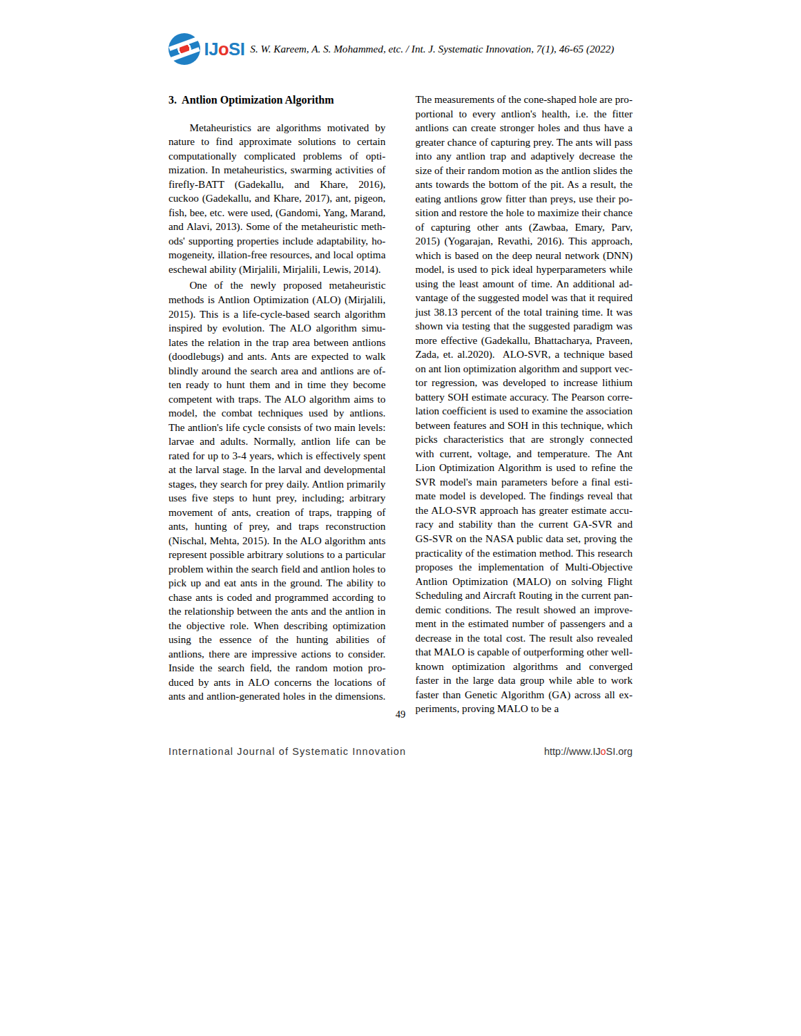IJ oSI
S. W. Kareem, A. S. Mohammed, etc. / Int. J. Systematic Innovation, 7(1), 46-65 (2022)
3. Antlion Optimization Algorithm
Metaheuristics are algorithms motivated by nature to find approximate solutions to certain computationally complicated problems of optimization. In metaheuristics, swarming activities of firefly-BATT (Gadekallu, and Khare, 2016), cuckoo (Gadekallu, and Khare, 2017), ant, pigeon, fish, bee, etc. were used, (Gandomi, Yang, Marand, and Alavi, 2013). Some of the metaheuristic methods' supporting properties include adaptability, homogeneity, illation-free resources, and local optima eschewal ability (Mirjalili, Mirjalili, Lewis, 2014).
One of the newly proposed metaheuristic methods is Antlion Optimization (ALO) (Mirjalili, 2015). This is a life-cycle-based search algorithm inspired by evolution. The ALO algorithm simulates the relation in the trap area between antlions (doodlebugs) and ants. Ants are expected to walk blindly around the search area and antlions are often ready to hunt them and in time they become competent with traps. The ALO algorithm aims to model, the combat techniques used by antlions. The antlion's life cycle consists of two main levels: larvae and adults. Normally, antlion life can be rated for up to 3-4 years, which is effectively spent at the larval stage. In the larval and developmental stages, they search for prey daily. Antlion primarily uses five steps to hunt prey, including; arbitrary movement of ants, creation of traps, trapping of ants, hunting of prey, and traps reconstruction (Nischal, Mehta, 2015). In the ALO algorithm ants represent possible arbitrary solutions to a particular problem within the search field and antlion holes to pick up and eat ants in the ground. The ability to chase ants is coded and programmed according to the relationship between the ants and the antlion in the objective role. When describing optimization using the essence of the hunting abilities of antlions, there are impressive actions to consider. Inside the search field, the random motion produced by ants in ALO concerns the locations of ants and antlion-generated holes in the dimensions. The measurements of the cone-shaped hole are proportional to every antlion's health, i.e. the fitter antlions can create stronger holes and thus have a greater chance of capturing prey. The ants will pass into any antlion trap and adaptively decrease the size of their random motion as the antlion slides the ants towards the bottom of the pit. As a result, the eating antlions grow fitter than preys, use their position and restore the hole to maximize their chance of capturing other ants (Zawbaa, Emary, Parv, 2015) (Yogarajan, Revathi, 2016). This approach, which is based on the deep neural network (DNN) model, is used to pick ideal hyperparameters while using the least amount of time. An additional advantage of the suggested model was that it required just 38.13 percent of the total training time. It was shown via testing that the suggested paradigm was more effective (Gadekallu, Bhattacharya, Praveen, Zada, et. al.2020). ALO-SVR, a technique based on ant lion optimization algorithm and support vector regression, was developed to increase lithium battery SOH estimate accuracy. The Pearson correlation coefficient is used to examine the association between features and SOH in this technique, which picks characteristics that are strongly connected with current, voltage, and temperature. The Ant Lion Optimization Algorithm is used to refine the SVR model's main parameters before a final estimate model is developed. The findings reveal that the ALO-SVR approach has greater estimate accuracy and stability than the current GA-SVR and GS-SVR on the NASA public data set, proving the practicality of the estimation method. This research proposes the implementation of Multi-Objective Antlion Optimization (MALO) on solving Flight Scheduling and Aircraft Routing in the current pandemic conditions. The result showed an improvement in the estimated number of passengers and a decrease in the total cost. The result also revealed that MALO is capable of outperforming other well-known optimization algorithms and converged faster in the large data group while able to work faster than Genetic Algorithm (GA) across all experiments, proving MALO to be a
49
International Journal of Systematic Innovation
http://www.IJo SI.org